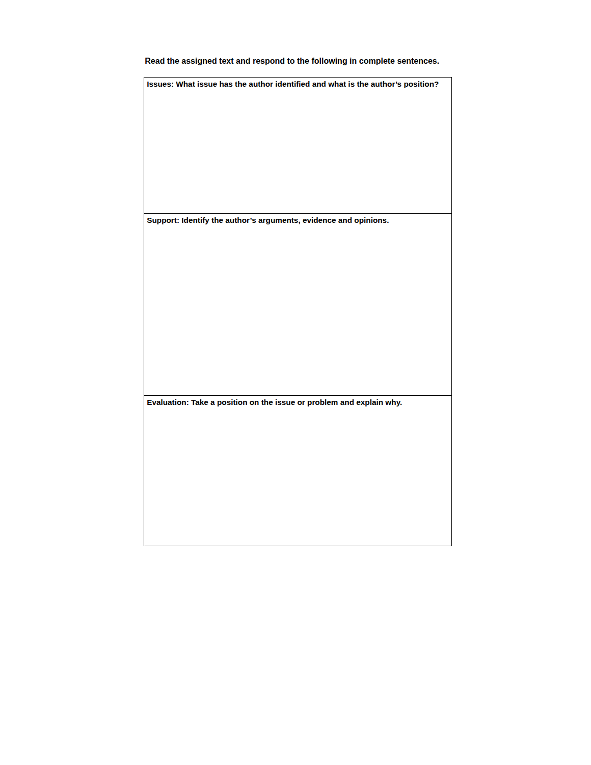Read the assigned text and respond to the following in complete sentences.
| Issues: What issue has the author identified and what is the author’s position? |
| Support: Identify the author’s arguments, evidence and opinions. |
| Evaluation: Take a position on the issue or problem and explain why. |